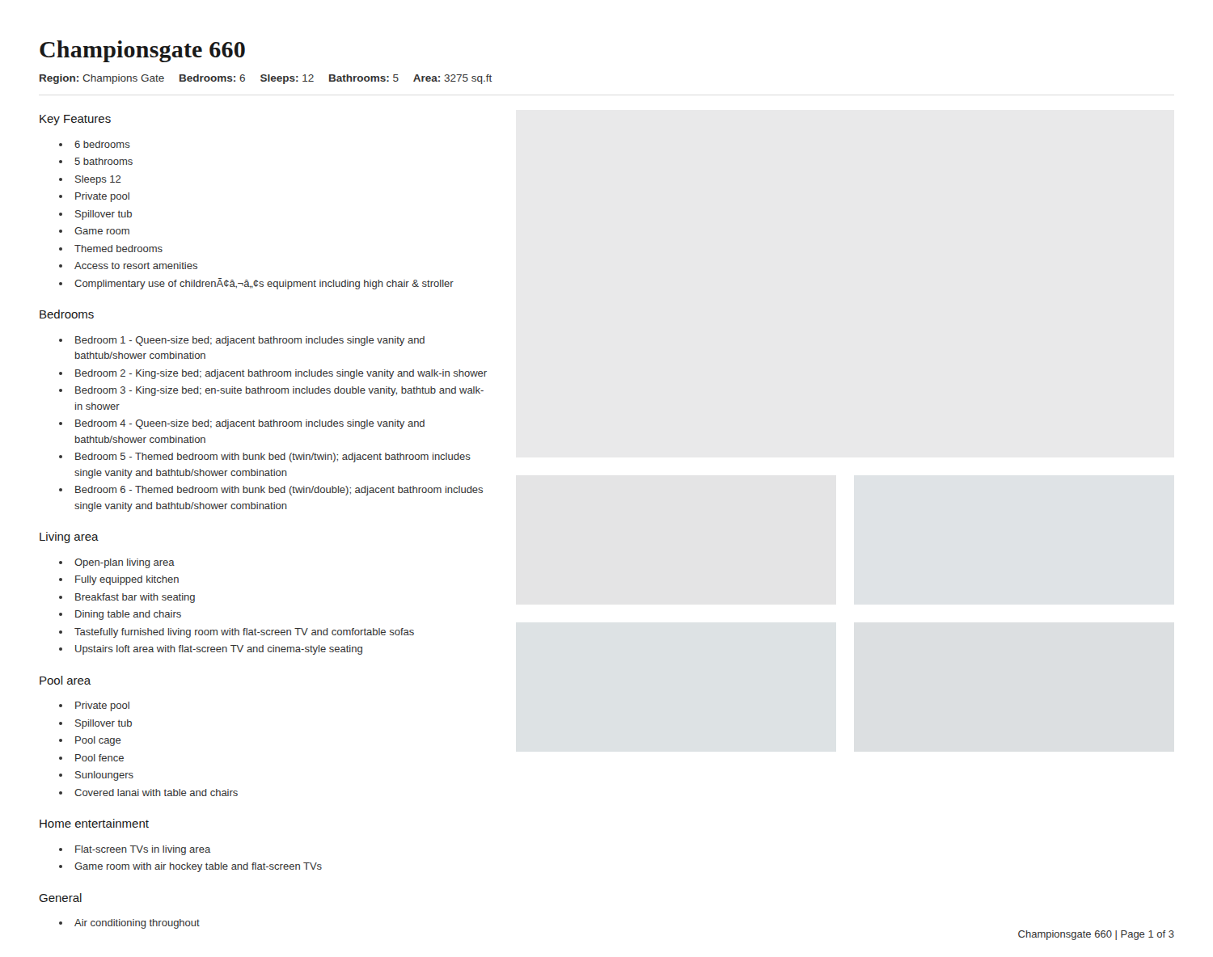Championsgate 660
Region: Champions Gate Bedrooms: 6 Sleeps: 12 Bathrooms: 5 Area: 3275 sq.ft
Key Features
6 bedrooms
5 bathrooms
Sleeps 12
Private pool
Spillover tub
Game room
Themed bedrooms
Access to resort amenities
Complimentary use of childrenÃ¢â‚¬â„¢s equipment including high chair & stroller
Bedrooms
Bedroom 1 - Queen-size bed; adjacent bathroom includes single vanity and bathtub/shower combination
Bedroom 2 - King-size bed; adjacent bathroom includes single vanity and walk-in shower
Bedroom 3 - King-size bed; en-suite bathroom includes double vanity, bathtub and walk-in shower
Bedroom 4 - Queen-size bed; adjacent bathroom includes single vanity and bathtub/shower combination
Bedroom 5 - Themed bedroom with bunk bed (twin/twin); adjacent bathroom includes single vanity and bathtub/shower combination
Bedroom 6 - Themed bedroom with bunk bed (twin/double); adjacent bathroom includes single vanity and bathtub/shower combination
Living area
Open-plan living area
Fully equipped kitchen
Breakfast bar with seating
Dining table and chairs
Tastefully furnished living room with flat-screen TV and comfortable sofas
Upstairs loft area with flat-screen TV and cinema-style seating
Pool area
Private pool
Spillover tub
Pool cage
Pool fence
Sunloungers
Covered lanai with table and chairs
Home entertainment
Flat-screen TVs in living area
Game room with air hockey table and flat-screen TVs
General
Air conditioning throughout
Championsgate 660 | Page 1 of 3